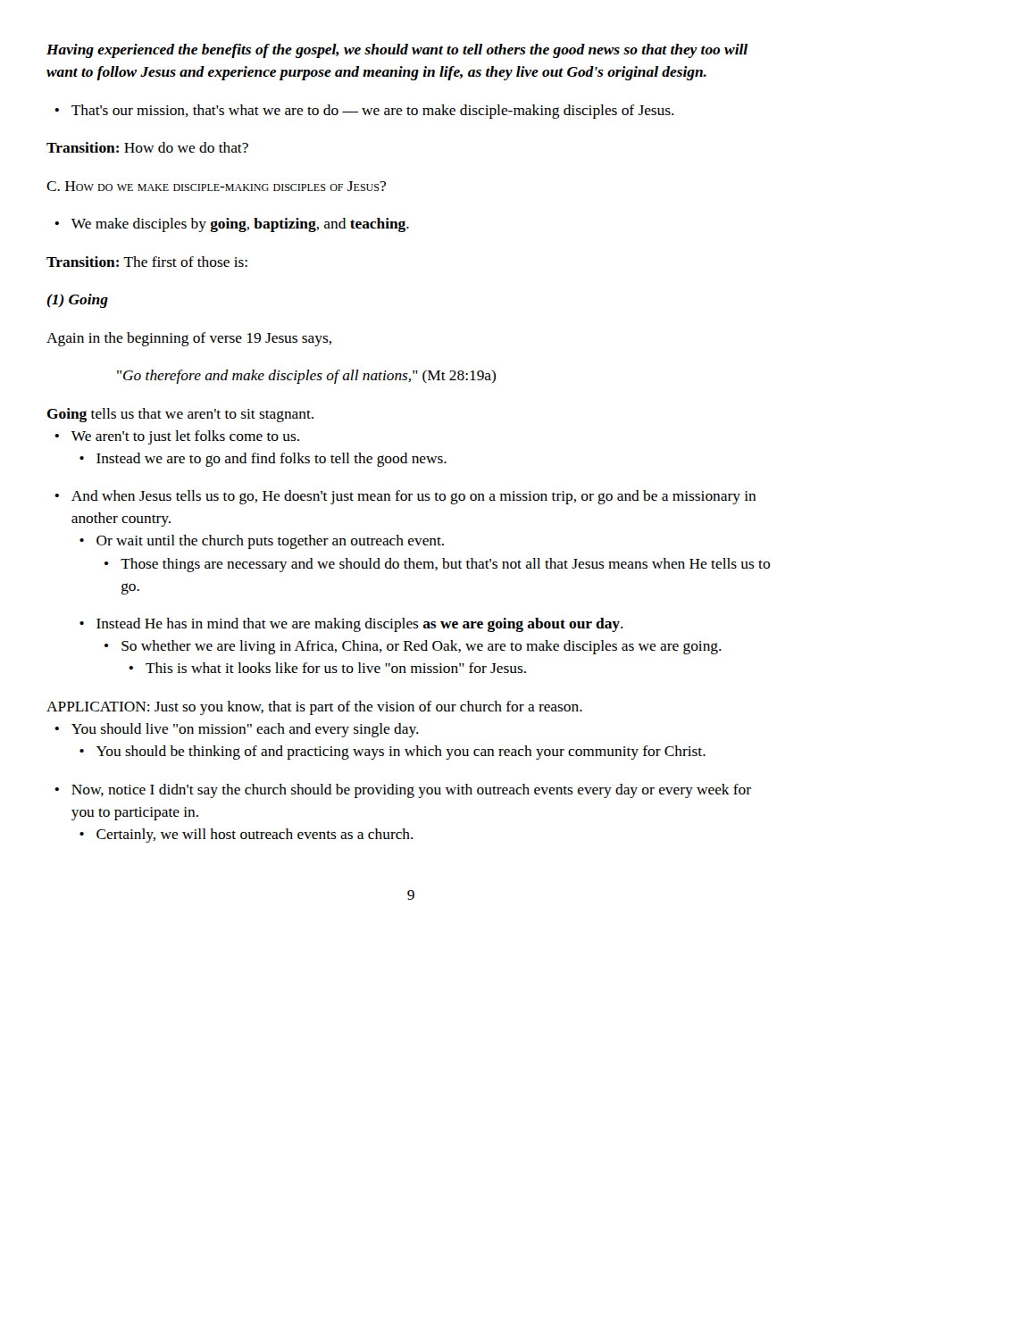Having experienced the benefits of the gospel, we should want to tell others the good news so that they too will want to follow Jesus and experience purpose and meaning in life, as they live out God's original design.
That's our mission, that's what we are to do — we are to make disciple-making disciples of Jesus.
Transition: How do we do that?
C. How do we make disciple-making disciples of Jesus?
We make disciples by going, baptizing, and teaching.
Transition: The first of those is:
(1) Going
Again in the beginning of verse 19 Jesus says,
"Go therefore and make disciples of all nations," (Mt 28:19a)
Going tells us that we aren't to sit stagnant.
We aren't to just let folks come to us.
Instead we are to go and find folks to tell the good news.
And when Jesus tells us to go, He doesn't just mean for us to go on a mission trip, or go and be a missionary in another country.
Or wait until the church puts together an outreach event.
Those things are necessary and we should do them, but that's not all that Jesus means when He tells us to go.
Instead He has in mind that we are making disciples as we are going about our day.
So whether we are living in Africa, China, or Red Oak, we are to make disciples as we are going.
This is what it looks like for us to live "on mission" for Jesus.
APPLICATION: Just so you know, that is part of the vision of our church for a reason.
You should live "on mission" each and every single day.
You should be thinking of and practicing ways in which you can reach your community for Christ.
Now, notice I didn't say the church should be providing you with outreach events every day or every week for you to participate in.
Certainly, we will host outreach events as a church.
9